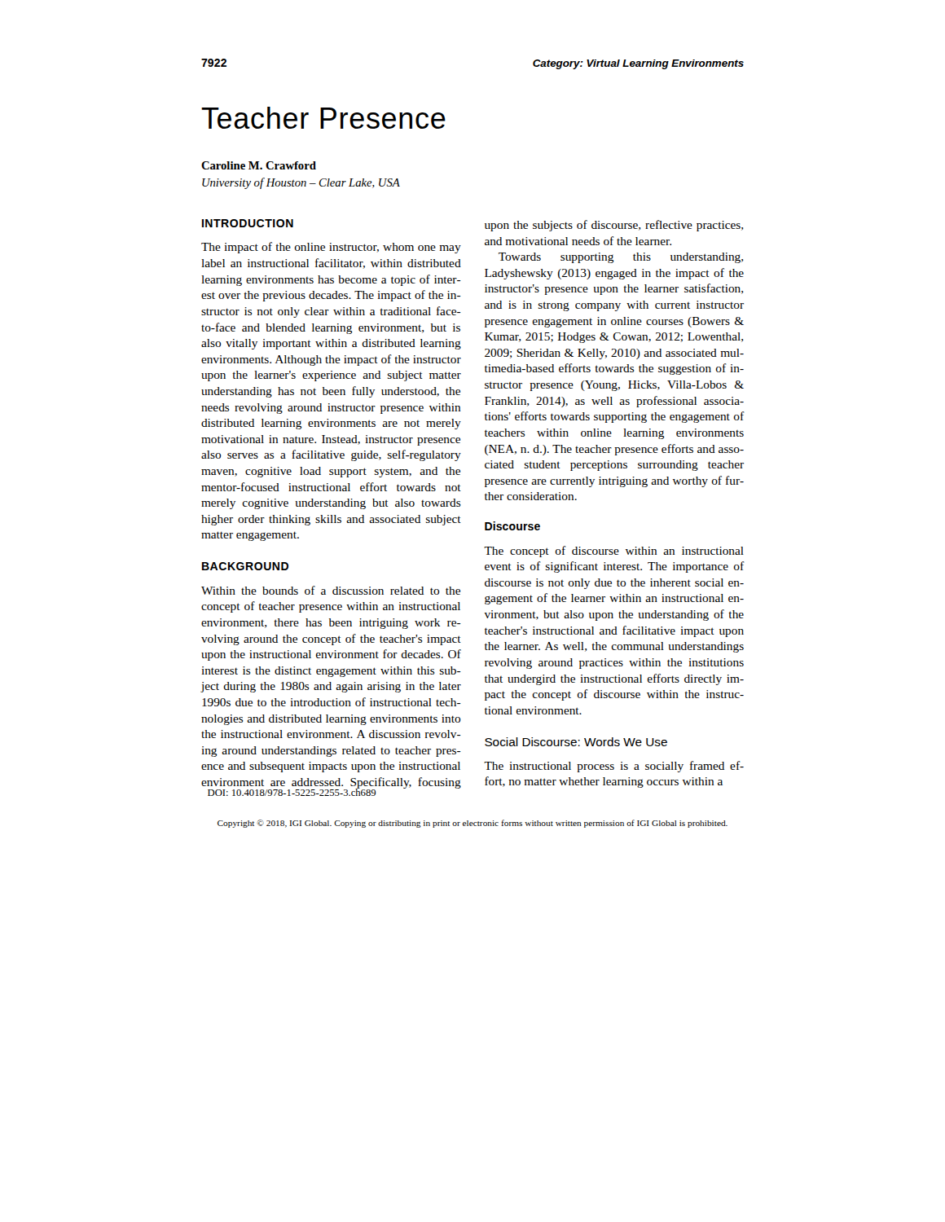7922 Category: Virtual Learning Environments
Teacher Presence
Caroline M. Crawford
University of Houston – Clear Lake, USA
Introduction
The impact of the online instructor, whom one may label an instructional facilitator, within distributed learning environments has become a topic of interest over the previous decades. The impact of the instructor is not only clear within a traditional face-to-face and blended learning environment, but is also vitally important within a distributed learning environments. Although the impact of the instructor upon the learner's experience and subject matter understanding has not been fully understood, the needs revolving around instructor presence within distributed learning environments are not merely motivational in nature. Instead, instructor presence also serves as a facilitative guide, self-regulatory maven, cognitive load support system, and the mentor-focused instructional effort towards not merely cognitive understanding but also towards higher order thinking skills and associated subject matter engagement.
Background
Within the bounds of a discussion related to the concept of teacher presence within an instructional environment, there has been intriguing work revolving around the concept of the teacher's impact upon the instructional environment for decades. Of interest is the distinct engagement within this subject during the 1980s and again arising in the later 1990s due to the introduction of instructional technologies and distributed learning environments into the instructional environment. A discussion revolving around understandings related to teacher presence and subsequent impacts upon the instructional environment are addressed. Specifically, focusing upon the subjects of discourse, reflective practices, and motivational needs of the learner.
Towards supporting this understanding, Ladyshewsky (2013) engaged in the impact of the instructor's presence upon the learner satisfaction, and is in strong company with current instructor presence engagement in online courses (Bowers & Kumar, 2015; Hodges & Cowan, 2012; Lowenthal, 2009; Sheridan & Kelly, 2010) and associated multimedia-based efforts towards the suggestion of instructor presence (Young, Hicks, Villa-Lobos & Franklin, 2014), as well as professional associations' efforts towards supporting the engagement of teachers within online learning environments (NEA, n. d.). The teacher presence efforts and associated student perceptions surrounding teacher presence are currently intriguing and worthy of further consideration.
Discourse
The concept of discourse within an instructional event is of significant interest. The importance of discourse is not only due to the inherent social engagement of the learner within an instructional environment, but also upon the understanding of the teacher's instructional and facilitative impact upon the learner. As well, the communal understandings revolving around practices within the institutions that undergird the instructional efforts directly impact the concept of discourse within the instructional environment.
Social Discourse: Words We Use
The instructional process is a socially framed effort, no matter whether learning occurs within a
DOI: 10.4018/978-1-5225-2255-3.ch689
Copyright © 2018, IGI Global. Copying or distributing in print or electronic forms without written permission of IGI Global is prohibited.